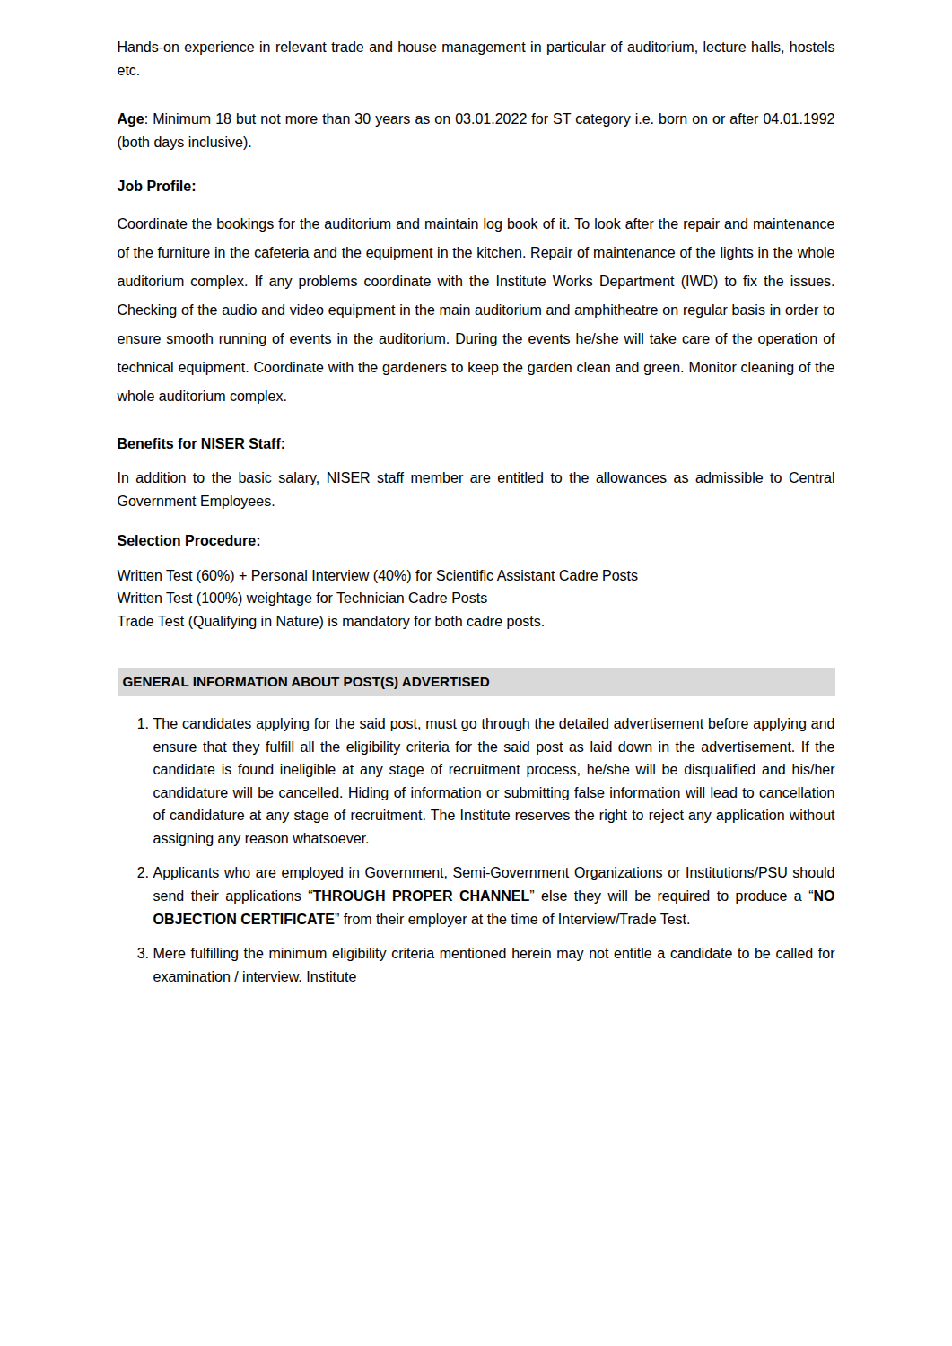Hands-on experience in relevant trade and house management in particular of auditorium, lecture halls, hostels etc.
Age: Minimum 18 but not more than 30 years as on 03.01.2022 for ST category i.e. born on or after 04.01.1992 (both days inclusive).
Job Profile:
Coordinate the bookings for the auditorium and maintain log book of it. To look after the repair and maintenance of the furniture in the cafeteria and the equipment in the kitchen. Repair of maintenance of the lights in the whole auditorium complex. If any problems coordinate with the Institute Works Department (IWD) to fix the issues. Checking of the audio and video equipment in the main auditorium and amphitheatre on regular basis in order to ensure smooth running of events in the auditorium. During the events he/she will take care of the operation of technical equipment. Coordinate with the gardeners to keep the garden clean and green. Monitor cleaning of the whole auditorium complex.
Benefits for NISER Staff:
In addition to the basic salary, NISER staff member are entitled to the allowances as admissible to Central Government Employees.
Selection Procedure:
Written Test (60%) + Personal Interview (40%) for Scientific Assistant Cadre Posts
Written Test (100%) weightage for Technician Cadre Posts
Trade Test (Qualifying in Nature) is mandatory for both cadre posts.
GENERAL INFORMATION ABOUT POST(S) ADVERTISED
The candidates applying for the said post, must go through the detailed advertisement before applying and ensure that they fulfill all the eligibility criteria for the said post as laid down in the advertisement. If the candidate is found ineligible at any stage of recruitment process, he/she will be disqualified and his/her candidature will be cancelled. Hiding of information or submitting false information will lead to cancellation of candidature at any stage of recruitment. The Institute reserves the right to reject any application without assigning any reason whatsoever.
Applicants who are employed in Government, Semi-Government Organizations or Institutions/PSU should send their applications “THROUGH PROPER CHANNEL” else they will be required to produce a “NO OBJECTION CERTIFICATE” from their employer at the time of Interview/Trade Test.
Mere fulfilling the minimum eligibility criteria mentioned herein may not entitle a candidate to be called for examination / interview. Institute